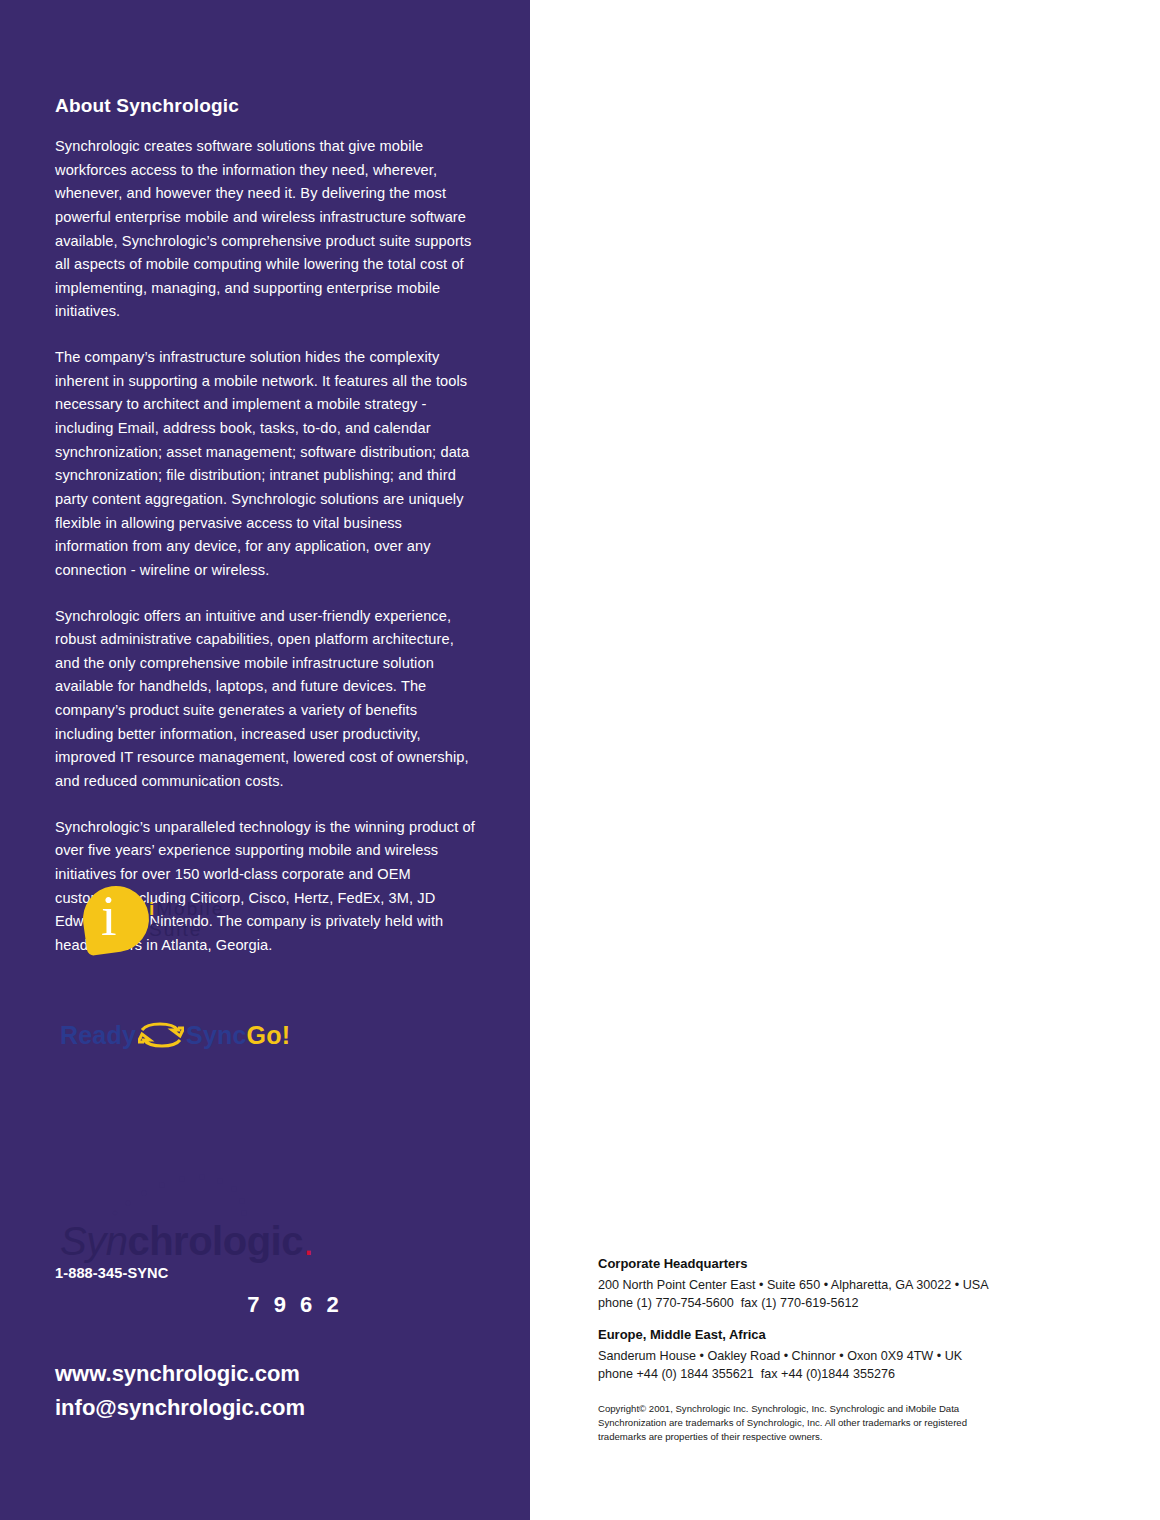About Synchrologic
Synchrologic creates software solutions that give mobile workforces access to the information they need, wherever, whenever, and however they need it. By delivering the most powerful enterprise mobile and wireless infrastructure software available, Synchrologic’s comprehensive product suite supports all aspects of mobile computing while lowering the total cost of implementing, managing, and supporting enterprise mobile initiatives.
The company’s infrastructure solution hides the complexity inherent in supporting a mobile network. It features all the tools necessary to architect and implement a mobile strategy - including Email, address book, tasks, to-do, and calendar synchronization; asset management; software distribution; data synchronization; file distribution; intranet publishing; and third party content aggregation. Synchrologic solutions are uniquely flexible in allowing pervasive access to vital business information from any device, for any application, over any connection - wireline or wireless.
Synchrologic offers an intuitive and user-friendly experience, robust administrative capabilities, open platform architecture, and the only comprehensive mobile infrastructure solution available for handhelds, laptops, and future devices. The company’s product suite generates a variety of benefits including better information, increased user productivity, improved IT resource management, lowered cost of ownership, and reduced communication costs.
Synchrologic’s unparalleled technology is the winning product of over five years’ experience supporting mobile and wireless initiatives for over 150 world-class corporate and OEM customers including Citicorp, Cisco, Hertz, FedEx, 3M, JD Edwards, and Nintendo. The company is privately held with headquarters in Atlanta, Georgia.
1-888-345-SYNC7 9 6 2
www.synchrologic.com
info@synchrologic.com
i
i Mobile
Suite
Ready Sync Go!
Syn chrologic.
Corporate Headquarters
200 North Point Center East • Suite 650 • Alpharetta, GA 30022 • USA
phone (1) 770-754-5600 fax (1) 770-619-5612
Europe, Middle East, Africa
Sanderum House • Oakley Road • Chinnor • Oxon 0X9 4TW • UK
phone +44 (0) 1844 355621 fax +44 (0)1844 355276
Copyright© 2001, Synchrologic Inc. Synchrologic, Inc. Synchrologic and iMobile Data
Synchronization are trademarks of Synchrologic, Inc. All other trademarks or registered
trademarks are properties of their respective owners.